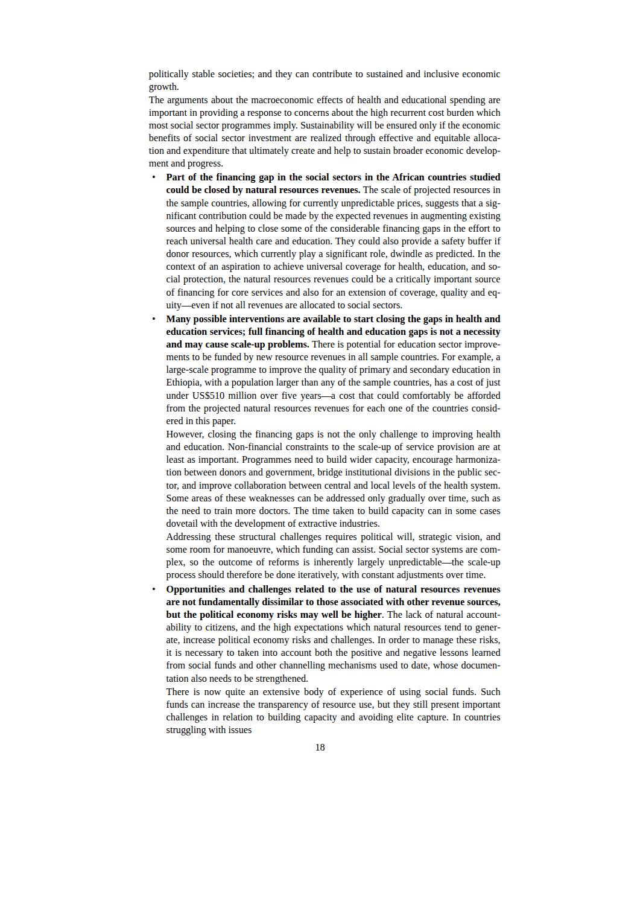politically stable societies; and they can contribute to sustained and inclusive economic growth.
The arguments about the macroeconomic effects of health and educational spending are important in providing a response to concerns about the high recurrent cost burden which most social sector programmes imply. Sustainability will be ensured only if the economic benefits of social sector investment are realized through effective and equitable allocation and expenditure that ultimately create and help to sustain broader economic development and progress.
Part of the financing gap in the social sectors in the African countries studied could be closed by natural resources revenues. The scale of projected resources in the sample countries, allowing for currently unpredictable prices, suggests that a significant contribution could be made by the expected revenues in augmenting existing sources and helping to close some of the considerable financing gaps in the effort to reach universal health care and education. They could also provide a safety buffer if donor resources, which currently play a significant role, dwindle as predicted. In the context of an aspiration to achieve universal coverage for health, education, and social protection, the natural resources revenues could be a critically important source of financing for core services and also for an extension of coverage, quality and equity—even if not all revenues are allocated to social sectors.
Many possible interventions are available to start closing the gaps in health and education services; full financing of health and education gaps is not a necessity and may cause scale-up problems. There is potential for education sector improvements to be funded by new resource revenues in all sample countries. For example, a large-scale programme to improve the quality of primary and secondary education in Ethiopia, with a population larger than any of the sample countries, has a cost of just under US$510 million over five years—a cost that could comfortably be afforded from the projected natural resources revenues for each one of the countries considered in this paper.
However, closing the financing gaps is not the only challenge to improving health and education. Non-financial constraints to the scale-up of service provision are at least as important. Programmes need to build wider capacity, encourage harmonization between donors and government, bridge institutional divisions in the public sector, and improve collaboration between central and local levels of the health system. Some areas of these weaknesses can be addressed only gradually over time, such as the need to train more doctors. The time taken to build capacity can in some cases dovetail with the development of extractive industries.
Addressing these structural challenges requires political will, strategic vision, and some room for manoeuvre, which funding can assist. Social sector systems are complex, so the outcome of reforms is inherently largely unpredictable—the scale-up process should therefore be done iteratively, with constant adjustments over time.
Opportunities and challenges related to the use of natural resources revenues are not fundamentally dissimilar to those associated with other revenue sources, but the political economy risks may well be higher. The lack of natural accountability to citizens, and the high expectations which natural resources tend to generate, increase political economy risks and challenges. In order to manage these risks, it is necessary to taken into account both the positive and negative lessons learned from social funds and other channelling mechanisms used to date, whose documentation also needs to be strengthened.
There is now quite an extensive body of experience of using social funds. Such funds can increase the transparency of resource use, but they still present important challenges in relation to building capacity and avoiding elite capture. In countries struggling with issues
18